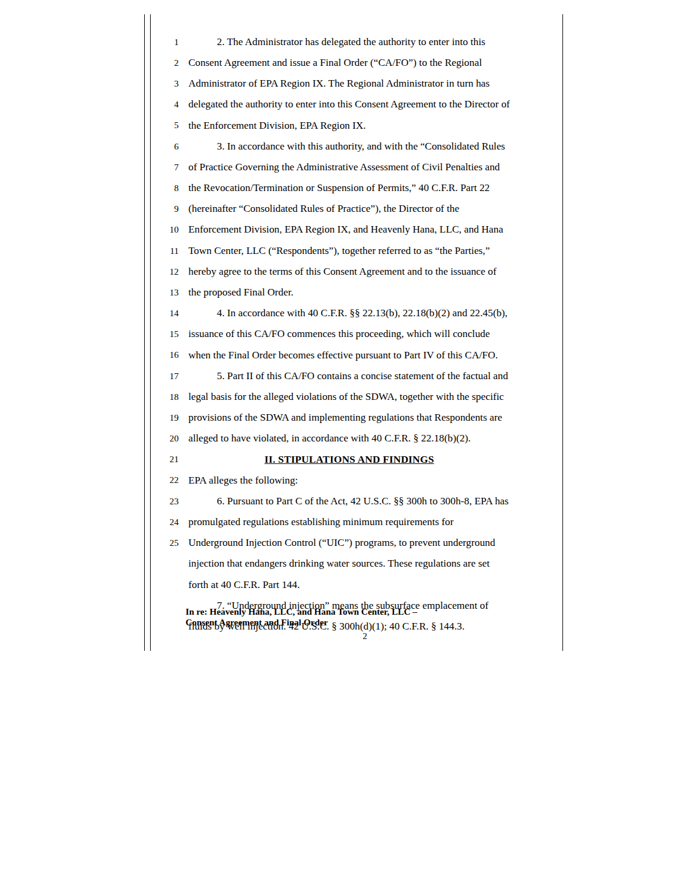1 2 3 4 5 6 7 8 9 10 11 12 13 14 15 16 17 18 19 20 21 22 23 24 25
2. The Administrator has delegated the authority to enter into this Consent Agreement and issue a Final Order (“CA/FO”) to the Regional Administrator of EPA Region IX. The Regional Administrator in turn has delegated the authority to enter into this Consent Agreement to the Director of the Enforcement Division, EPA Region IX.
3. In accordance with this authority, and with the “Consolidated Rules of Practice Governing the Administrative Assessment of Civil Penalties and the Revocation/Termination or Suspension of Permits,” 40 C.F.R. Part 22 (hereinafter “Consolidated Rules of Practice”), the Director of the Enforcement Division, EPA Region IX, and Heavenly Hana, LLC, and Hana Town Center, LLC (“Respondents”), together referred to as “the Parties,” hereby agree to the terms of this Consent Agreement and to the issuance of the proposed Final Order.
4. In accordance with 40 C.F.R. §§ 22.13(b), 22.18(b)(2) and 22.45(b), issuance of this CA/FO commences this proceeding, which will conclude when the Final Order becomes effective pursuant to Part IV of this CA/FO.
5. Part II of this CA/FO contains a concise statement of the factual and legal basis for the alleged violations of the SDWA, together with the specific provisions of the SDWA and implementing regulations that Respondents are alleged to have violated, in accordance with 40 C.F.R. § 22.18(b)(2).
II. STIPULATIONS AND FINDINGS
EPA alleges the following:
6. Pursuant to Part C of the Act, 42 U.S.C. §§ 300h to 300h-8, EPA has promulgated regulations establishing minimum requirements for Underground Injection Control (“UIC”) programs, to prevent underground injection that endangers drinking water sources. These regulations are set forth at 40 C.F.R. Part 144.
7. “Underground injection” means the subsurface emplacement of fluids by well injection. 42 U.S.C. § 300h(d)(1); 40 C.F.R. § 144.3.
In re: Heavenly Hana, LLC, and Hana Town Center, LLC –
Consent Agreement and Final Order
2